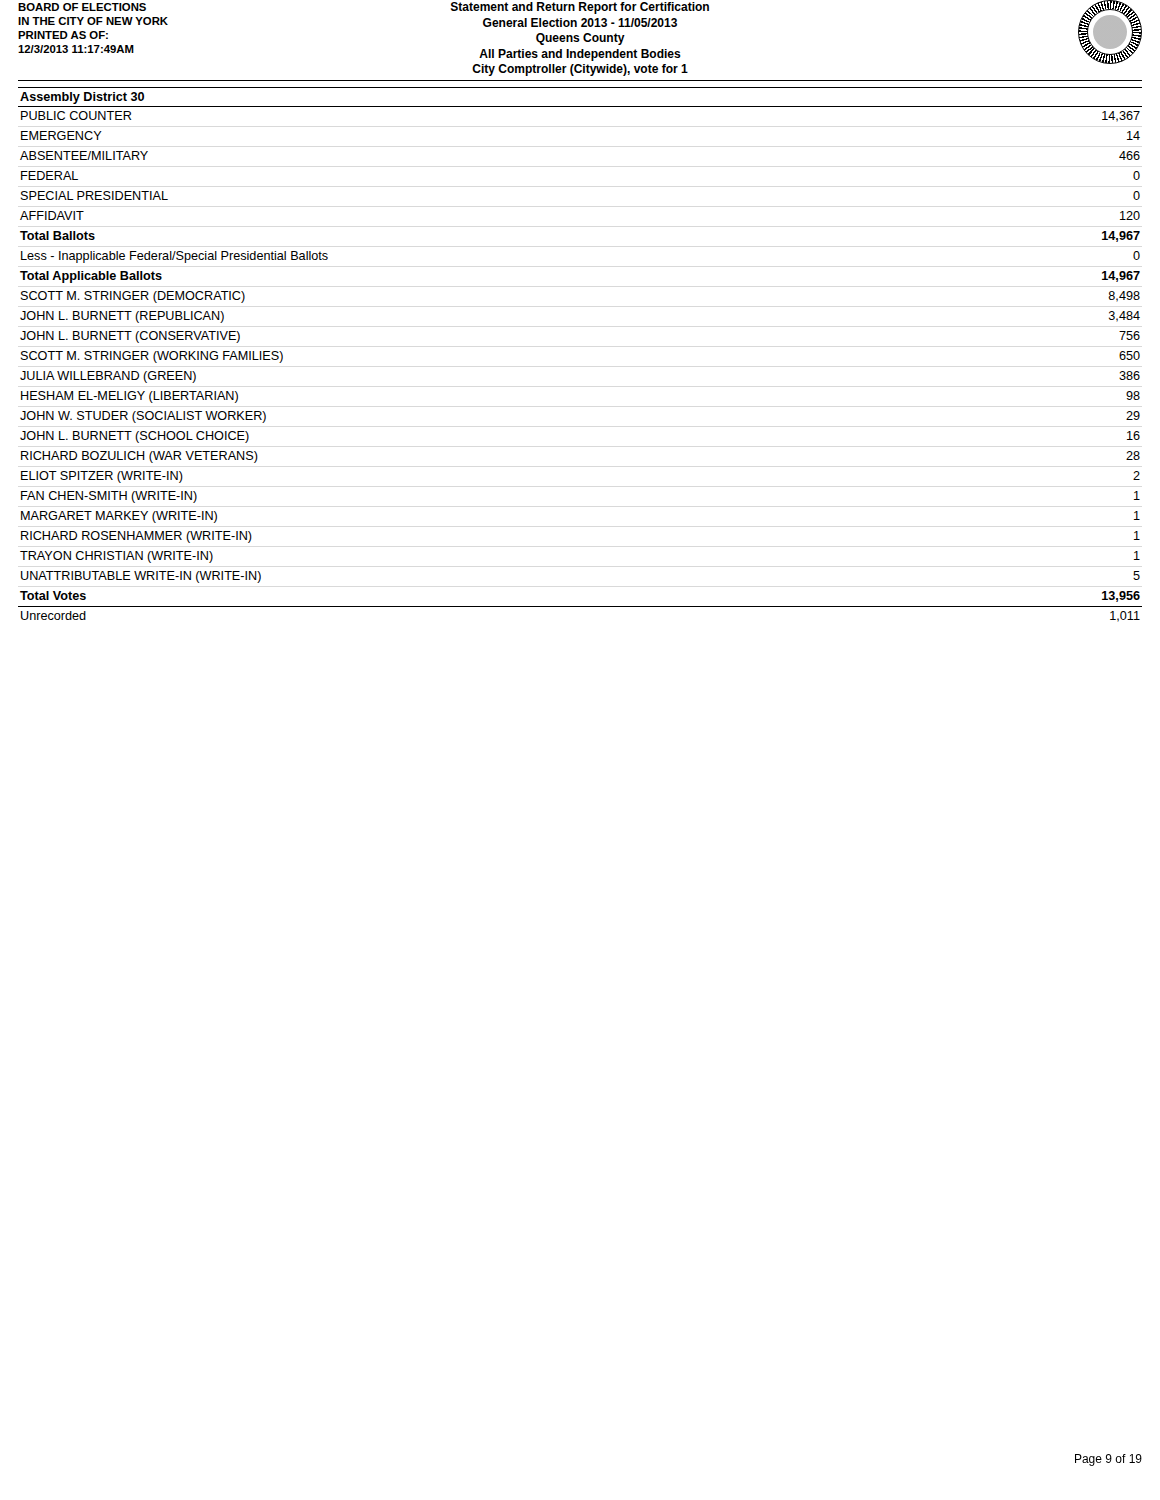BOARD OF ELECTIONS
IN THE CITY OF NEW YORK
PRINTED AS OF:
12/3/2013 11:17:49AM
Statement and Return Report for Certification
General Election 2013 - 11/05/2013
Queens County
All Parties and Independent Bodies
City Comptroller (Citywide), vote for 1
Assembly District 30
| PUBLIC COUNTER | 14,367 |
| EMERGENCY | 14 |
| ABSENTEE/MILITARY | 466 |
| FEDERAL | 0 |
| SPECIAL PRESIDENTIAL | 0 |
| AFFIDAVIT | 120 |
| Total Ballots | 14,967 |
| Less - Inapplicable Federal/Special Presidential Ballots | 0 |
| Total Applicable Ballots | 14,967 |
| SCOTT M. STRINGER (DEMOCRATIC) | 8,498 |
| JOHN L. BURNETT (REPUBLICAN) | 3,484 |
| JOHN L. BURNETT (CONSERVATIVE) | 756 |
| SCOTT M. STRINGER (WORKING FAMILIES) | 650 |
| JULIA WILLEBRAND (GREEN) | 386 |
| HESHAM EL-MELIGY (LIBERTARIAN) | 98 |
| JOHN W. STUDER (SOCIALIST WORKER) | 29 |
| JOHN L. BURNETT (SCHOOL CHOICE) | 16 |
| RICHARD BOZULICH (WAR VETERANS) | 28 |
| ELIOT SPITZER (WRITE-IN) | 2 |
| FAN CHEN-SMITH (WRITE-IN) | 1 |
| MARGARET MARKEY (WRITE-IN) | 1 |
| RICHARD ROSENHAMMER (WRITE-IN) | 1 |
| TRAYON CHRISTIAN (WRITE-IN) | 1 |
| UNATTRIBUTABLE WRITE-IN (WRITE-IN) | 5 |
| Total Votes | 13,956 |
| Unrecorded | 1,011 |
Page 9 of 19